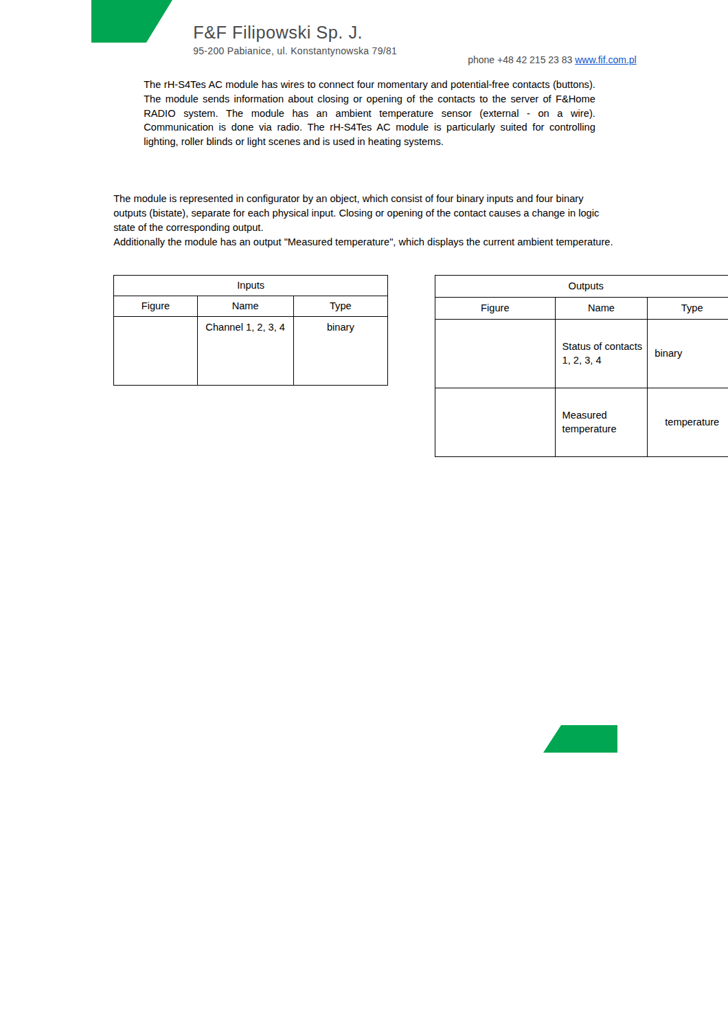F&F Filipowski Sp. J.
95-200 Pabianice, ul. Konstantynowska 79/81
phone +48 42 215 23 83 www.fif.com.pl
The rH-S4Tes AC module has wires to connect four momentary and potential-free contacts (buttons). The module sends information about closing or opening of the contacts to the server of F&Home RADIO system. The module has an ambient temperature sensor (external - on a wire). Communication is done via radio. The rH-S4Tes AC module is particularly suited for controlling lighting, roller blinds or light scenes and is used in heating systems.
The module is represented in configurator by an object, which consist of four binary inputs and four binary outputs (bistate), separate for each physical input. Closing or opening of the contact causes a change in logic state of the corresponding output.
Additionally the module has an output "Measured temperature", which displays the current ambient temperature.
| Inputs |
| Figure | Name | Type |
| | Channel 1, 2, 3, 4 | binary |
| Outputs |
| Figure | Name | Type |
| | Status of contacts 1, 2, 3, 4 | binary |
| | Measured temperature | temperature |